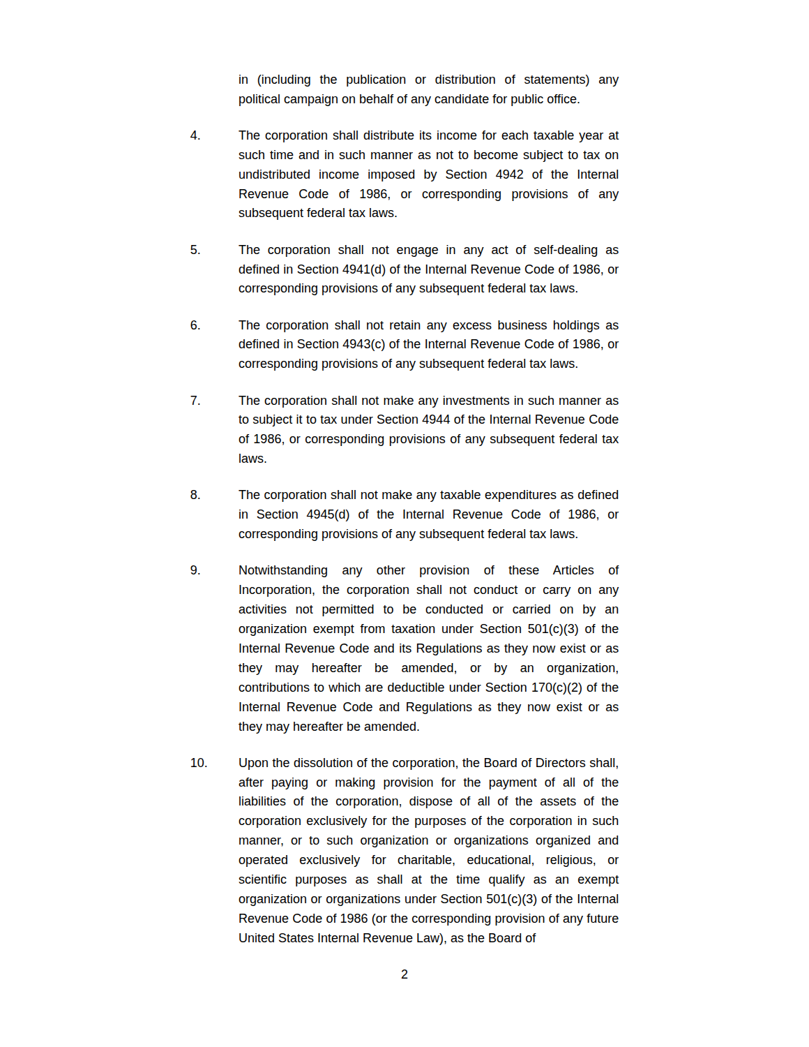in (including the publication or distribution of statements) any political campaign on behalf of any candidate for public office.
4. The corporation shall distribute its income for each taxable year at such time and in such manner as not to become subject to tax on undistributed income imposed by Section 4942 of the Internal Revenue Code of 1986, or corresponding provisions of any subsequent federal tax laws.
5. The corporation shall not engage in any act of self-dealing as defined in Section 4941(d) of the Internal Revenue Code of 1986, or corresponding provisions of any subsequent federal tax laws.
6. The corporation shall not retain any excess business holdings as defined in Section 4943(c) of the Internal Revenue Code of 1986, or corresponding provisions of any subsequent federal tax laws.
7. The corporation shall not make any investments in such manner as to subject it to tax under Section 4944 of the Internal Revenue Code of 1986, or corresponding provisions of any subsequent federal tax laws.
8. The corporation shall not make any taxable expenditures as defined in Section 4945(d) of the Internal Revenue Code of 1986, or corresponding provisions of any subsequent federal tax laws.
9. Notwithstanding any other provision of these Articles of Incorporation, the corporation shall not conduct or carry on any activities not permitted to be conducted or carried on by an organization exempt from taxation under Section 501(c)(3) of the Internal Revenue Code and its Regulations as they now exist or as they may hereafter be amended, or by an organization, contributions to which are deductible under Section 170(c)(2) of the Internal Revenue Code and Regulations as they now exist or as they may hereafter be amended.
10. Upon the dissolution of the corporation, the Board of Directors shall, after paying or making provision for the payment of all of the liabilities of the corporation, dispose of all of the assets of the corporation exclusively for the purposes of the corporation in such manner, or to such organization or organizations organized and operated exclusively for charitable, educational, religious, or scientific purposes as shall at the time qualify as an exempt organization or organizations under Section 501(c)(3) of the Internal Revenue Code of 1986 (or the corresponding provision of any future United States Internal Revenue Law), as the Board of
2